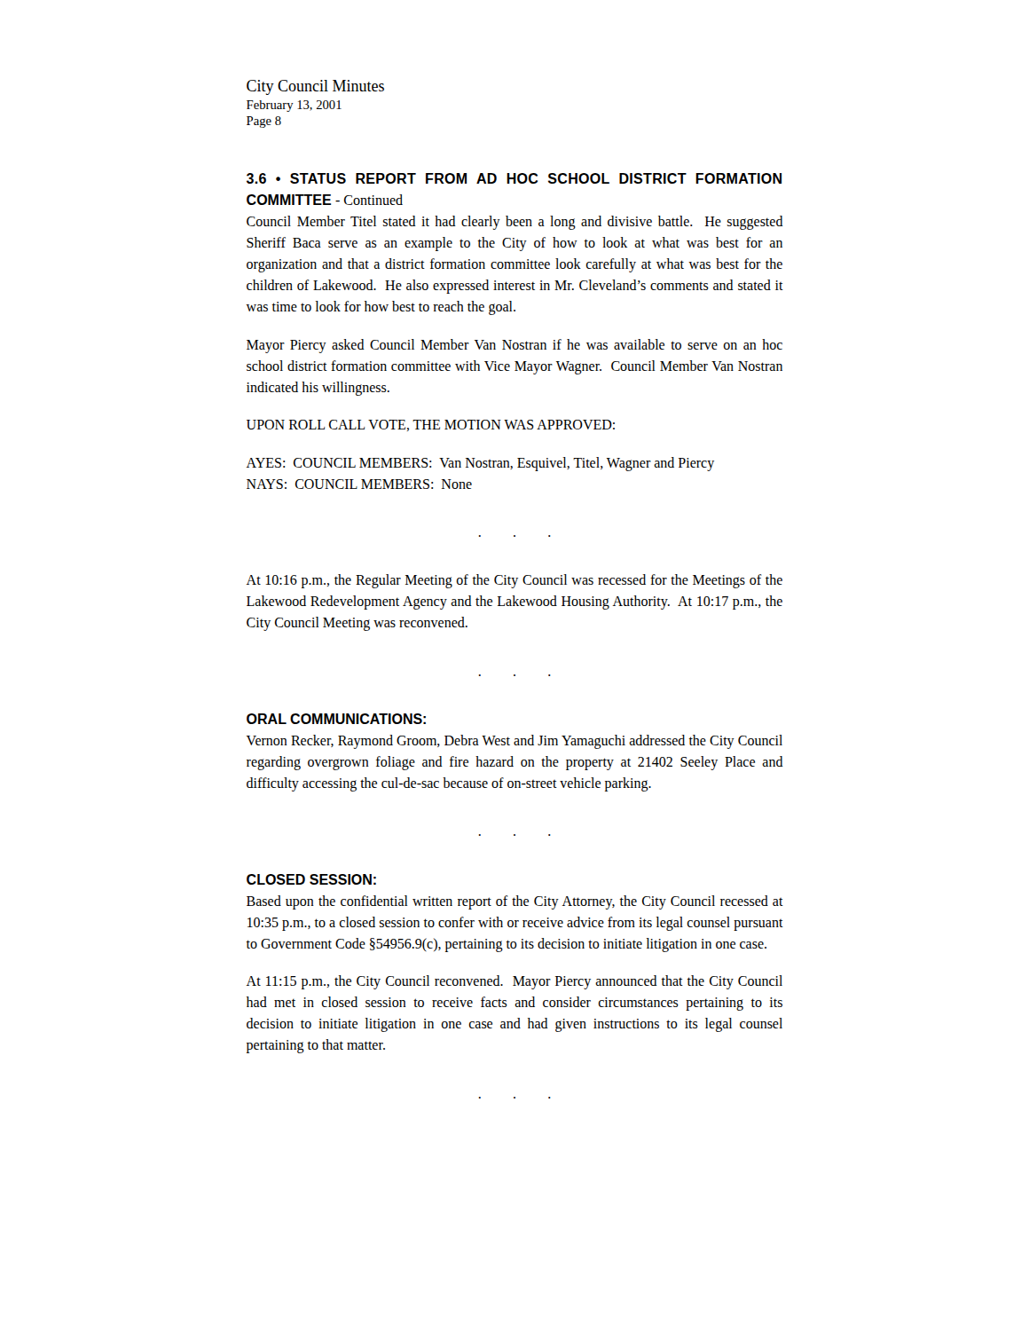City Council Minutes
February 13, 2001
Page 8
3.6 • STATUS REPORT FROM AD HOC SCHOOL DISTRICT FORMATION
COMMITTEE - Continued
Council Member Titel stated it had clearly been a long and divisive battle. He suggested Sheriff Baca serve as an example to the City of how to look at what was best for an organization and that a district formation committee look carefully at what was best for the children of Lakewood. He also expressed interest in Mr. Cleveland’s comments and stated it was time to look for how best to reach the goal.
Mayor Piercy asked Council Member Van Nostran if he was available to serve on an hoc school district formation committee with Vice Mayor Wagner. Council Member Van Nostran indicated his willingness.
UPON ROLL CALL VOTE, THE MOTION WAS APPROVED:
AYES: COUNCIL MEMBERS: Van Nostran, Esquivel, Titel, Wagner and Piercy
NAYS: COUNCIL MEMBERS: None
...
At 10:16 p.m., the Regular Meeting of the City Council was recessed for the Meetings of the Lakewood Redevelopment Agency and the Lakewood Housing Authority. At 10:17 p.m., the City Council Meeting was reconvened.
...
ORAL COMMUNICATIONS:
Vernon Recker, Raymond Groom, Debra West and Jim Yamaguchi addressed the City Council regarding overgrown foliage and fire hazard on the property at 21402 Seeley Place and difficulty accessing the cul-de-sac because of on-street vehicle parking.
...
CLOSED SESSION:
Based upon the confidential written report of the City Attorney, the City Council recessed at 10:35 p.m., to a closed session to confer with or receive advice from its legal counsel pursuant to Government Code §54956.9(c), pertaining to its decision to initiate litigation in one case.
At 11:15 p.m., the City Council reconvened. Mayor Piercy announced that the City Council had met in closed session to receive facts and consider circumstances pertaining to its decision to initiate litigation in one case and had given instructions to its legal counsel pertaining to that matter.
...